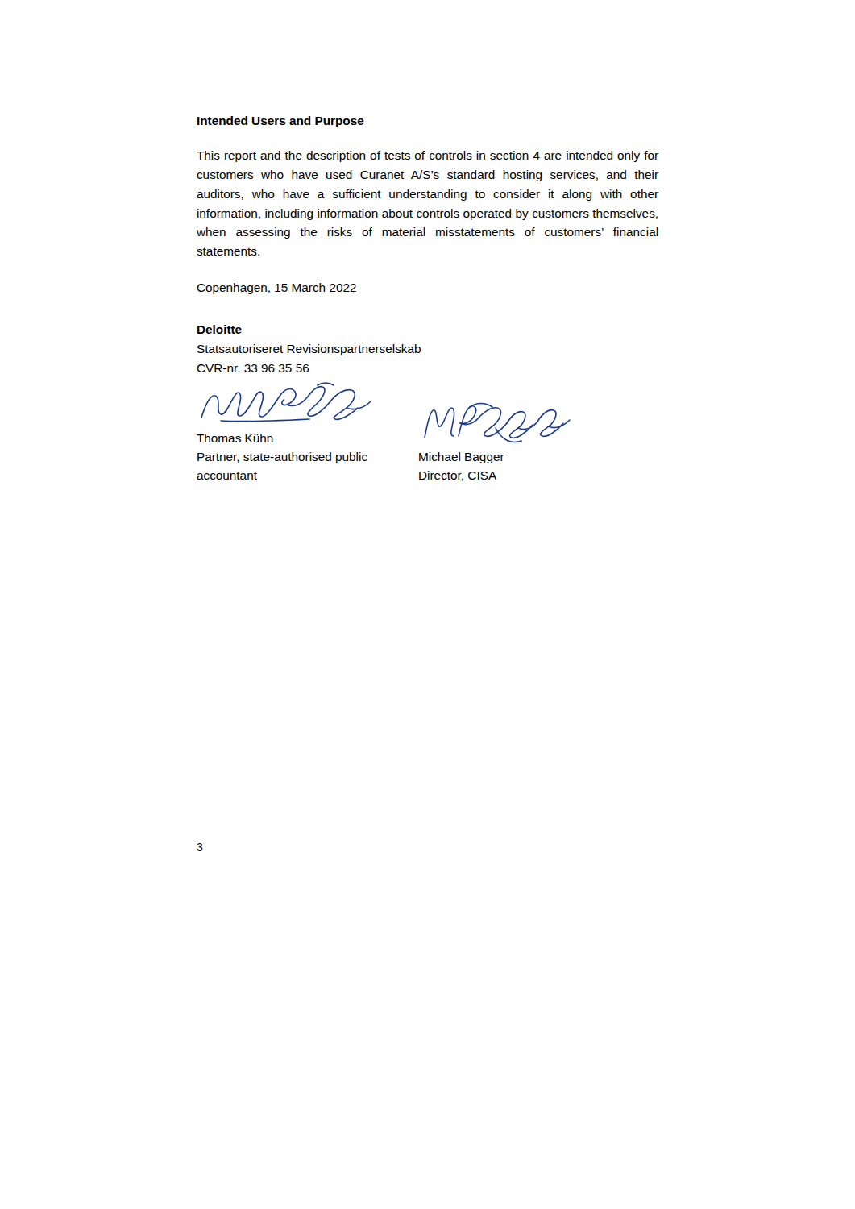Intended Users and Purpose
This report and the description of tests of controls in section 4 are intended only for customers who have used Curanet A/S’s standard hosting services, and their auditors, who have a sufficient understanding to consider it along with other information, including information about controls operated by customers themselves, when assessing the risks of material misstatements of customers’ financial statements.
Copenhagen, 15 March 2022
Deloitte
Statsautoriseret Revisionspartnerselskab
CVR-nr. 33 96 35 56
| Thomas Kühn Partner, state-authorised public accountant | Michael Bagger Director, CISA |
3